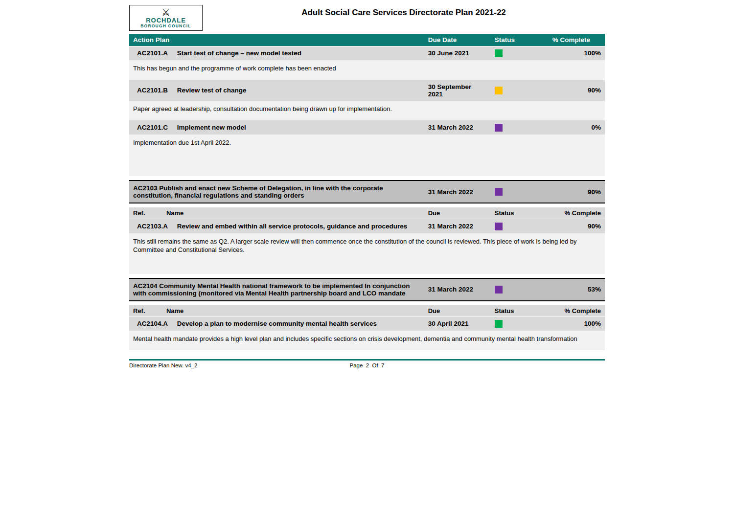⚔
ROCHDALE
BOROUGH COUNCIL
Adult Social Care Services Directorate Plan 2021-22
| Action Plan | Due Date | Status | % Complete |
| AC2101.A Start test of change – new model tested | 30 June 2021 | | 100% |
| This has begun and the programme of work complete has been enacted |
| AC2101.B Review test of change | 30 September 2021 | | 90% |
| Paper agreed at leadership, consultation documentation being drawn up for implementation. |
| AC2101.C Implement new model | 31 March 2022 | | 0% |
| Implementation due 1st April 2022. |
| AC2103 Publish and enact new Scheme of Delegation, in line with the corporate constitution, financial regulations and standing orders | 31 March 2022 | | 90% |
| Ref. Name | Due | Status | % Complete |
| AC2103.A Review and embed within all service protocols, guidance and procedures | 31 March 2022 | | 90% |
| This still remains the same as Q2. A larger scale review will then commence once the constitution of the council is reviewed. This piece of work is being led by Committee and Constitutional Services. |
| AC2104 Community Mental Health national framework to be implemented In conjunction with commissioning (monitored via Mental Health partnership board and LCO mandate | 31 March 2022 | | 53% |
| Ref. Name | Due | Status | % Complete |
| AC2104.A Develop a plan to modernise community mental health services | 30 April 2021 | | 100% |
| Mental health mandate provides a high level plan and includes specific sections on crisis development, dementia and community mental health transformation |
Directorate Plan New. v4_2
Page 2 Of 7